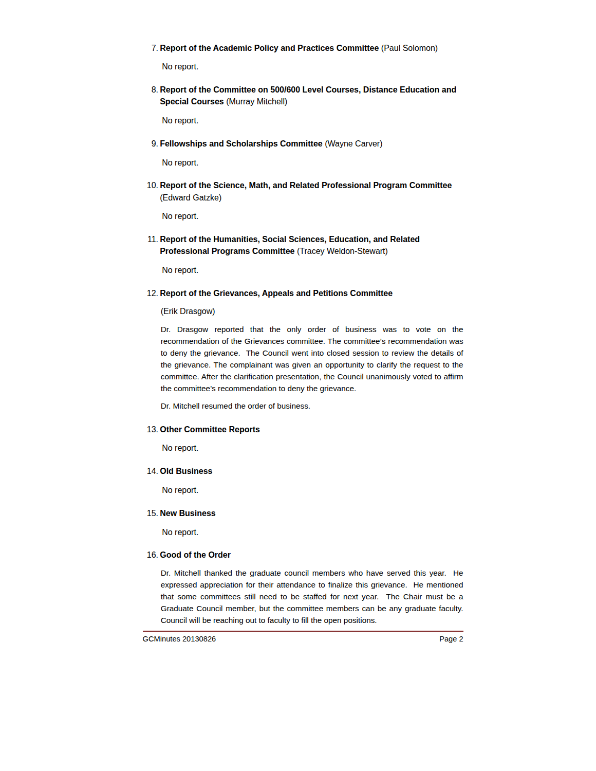7. Report of the Academic Policy and Practices Committee (Paul Solomon)
No report.
8. Report of the Committee on 500/600 Level Courses, Distance Education and Special Courses (Murray Mitchell)
No report.
9. Fellowships and Scholarships Committee (Wayne Carver)
No report.
10. Report of the Science, Math, and Related Professional Program Committee (Edward Gatzke)
No report.
11. Report of the Humanities, Social Sciences, Education, and Related Professional Programs Committee (Tracey Weldon-Stewart)
No report.
12. Report of the Grievances, Appeals and Petitions Committee
(Erik Drasgow)
Dr. Drasgow reported that the only order of business was to vote on the recommendation of the Grievances committee. The committee’s recommendation was to deny the grievance. The Council went into closed session to review the details of the grievance. The complainant was given an opportunity to clarify the request to the committee. After the clarification presentation, the Council unanimously voted to affirm the committee’s recommendation to deny the grievance.
Dr. Mitchell resumed the order of business.
13. Other Committee Reports
No report.
14. Old Business
No report.
15. New Business
No report.
16. Good of the Order
Dr. Mitchell thanked the graduate council members who have served this year. He expressed appreciation for their attendance to finalize this grievance. He mentioned that some committees still need to be staffed for next year. The Chair must be a Graduate Council member, but the committee members can be any graduate faculty. Council will be reaching out to faculty to fill the open positions.
GCMinutes 20130826 Page 2